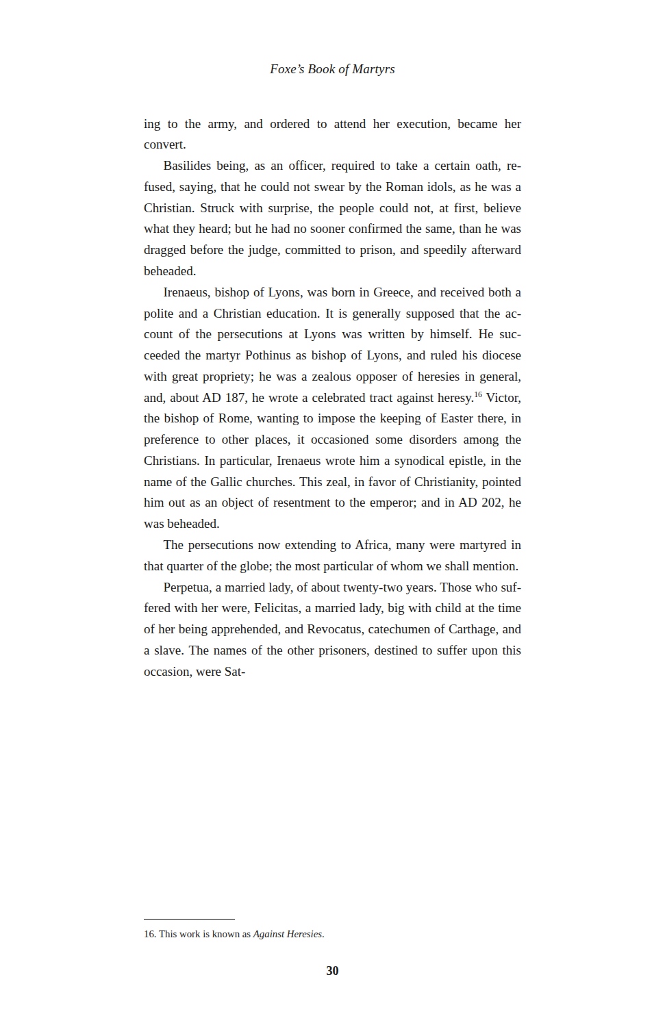Foxe’s Book of Martyrs
ing to the army, and ordered to attend her execution, became her convert.
Basilides being, as an officer, required to take a certain oath, refused, saying, that he could not swear by the Roman idols, as he was a Christian. Struck with surprise, the people could not, at first, believe what they heard; but he had no sooner confirmed the same, than he was dragged before the judge, committed to prison, and speedily afterward beheaded.
Irenaeus, bishop of Lyons, was born in Greece, and received both a polite and a Christian education. It is generally supposed that the account of the persecutions at Lyons was written by himself. He succeeded the martyr Pothinus as bishop of Lyons, and ruled his diocese with great propriety; he was a zealous opposer of heresies in general, and, about AD 187, he wrote a celebrated tract against heresy.16 Victor, the bishop of Rome, wanting to impose the keeping of Easter there, in preference to other places, it occasioned some disorders among the Christians. In particular, Irenaeus wrote him a synodical epistle, in the name of the Gallic churches. This zeal, in favor of Christianity, pointed him out as an object of resentment to the emperor; and in AD 202, he was beheaded.
The persecutions now extending to Africa, many were martyred in that quarter of the globe; the most particular of whom we shall mention.
Perpetua, a married lady, of about twenty-two years. Those who suffered with her were, Felicitas, a married lady, big with child at the time of her being apprehended, and Revocatus, catechumen of Carthage, and a slave. The names of the other prisoners, destined to suffer upon this occasion, were Sat-
16. This work is known as Against Heresies.
30